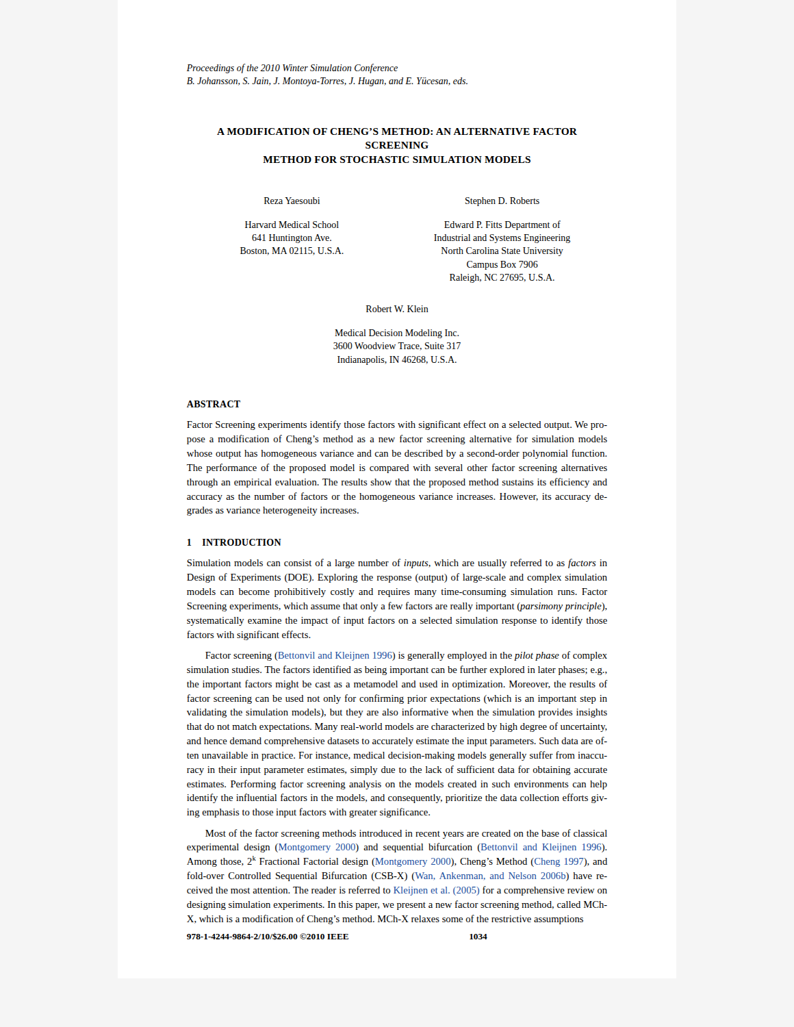Proceedings of the 2010 Winter Simulation Conference
B. Johansson, S. Jain, J. Montoya-Torres, J. Hugan, and E. Yücesan, eds.
A MODIFICATION OF CHENG’S METHOD: AN ALTERNATIVE FACTOR SCREENING
METHOD FOR STOCHASTIC SIMULATION MODELS
| Reza Yaesoubi Harvard Medical School 641 Huntington Ave. Boston, MA 02115, U.S.A. | Stephen D. Roberts Edward P. Fitts Department of Industrial and Systems Engineering North Carolina State University Campus Box 7906 Raleigh, NC 27695, U.S.A. |
Robert W. Klein
Medical Decision Modeling Inc.
3600 Woodview Trace, Suite 317
Indianapolis, IN 46268, U.S.A.
ABSTRACT
Factor Screening experiments identify those factors with significant effect on a selected output. We propose a modification of Cheng’s method as a new factor screening alternative for simulation models whose output has homogeneous variance and can be described by a second-order polynomial function. The performance of the proposed model is compared with several other factor screening alternatives through an empirical evaluation. The results show that the proposed method sustains its efficiency and accuracy as the number of factors or the homogeneous variance increases. However, its accuracy degrades as variance heterogeneity increases.
1 INTRODUCTION
Simulation models can consist of a large number of inputs, which are usually referred to as factors in Design of Experiments (DOE). Exploring the response (output) of large-scale and complex simulation models can become prohibitively costly and requires many time-consuming simulation runs. Factor Screening experiments, which assume that only a few factors are really important (parsimony principle), systematically examine the impact of input factors on a selected simulation response to identify those factors with significant effects.
Factor screening (Bettonvil and Kleijnen 1996) is generally employed in the pilot phase of complex simulation studies. The factors identified as being important can be further explored in later phases; e.g., the important factors might be cast as a metamodel and used in optimization. Moreover, the results of factor screening can be used not only for confirming prior expectations (which is an important step in validating the simulation models), but they are also informative when the simulation provides insights that do not match expectations. Many real-world models are characterized by high degree of uncertainty, and hence demand comprehensive datasets to accurately estimate the input parameters. Such data are often unavailable in practice. For instance, medical decision-making models generally suffer from inaccuracy in their input parameter estimates, simply due to the lack of sufficient data for obtaining accurate estimates. Performing factor screening analysis on the models created in such environments can help identify the influential factors in the models, and consequently, prioritize the data collection efforts giving emphasis to those input factors with greater significance.
Most of the factor screening methods introduced in recent years are created on the base of classical experimental design (Montgomery 2000) and sequential bifurcation (Bettonvil and Kleijnen 1996). Among those, 2k Fractional Factorial design (Montgomery 2000), Cheng’s Method (Cheng 1997), and fold-over Controlled Sequential Bifurcation (CSB-X) (Wan, Ankenman, and Nelson 2006b) have received the most attention. The reader is referred to Kleijnen et al. (2005) for a comprehensive review on designing simulation experiments. In this paper, we present a new factor screening method, called MCh-X, which is a modification of Cheng’s method. MCh-X relaxes some of the restrictive assumptions
978-1-4244-9864-2/10/$26.00 ©2010 IEEE
1034